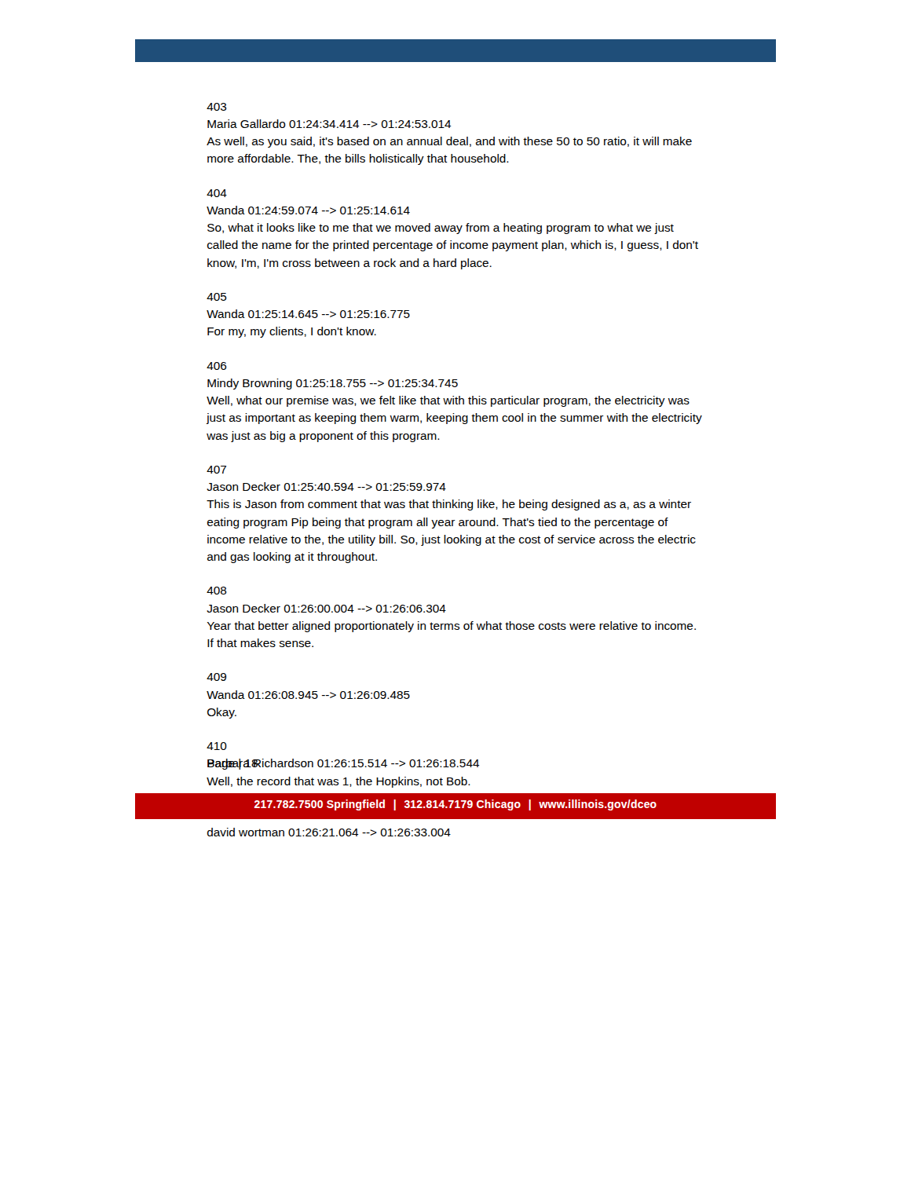403
Maria Gallardo 01:24:34.414 --> 01:24:53.014
As well, as you said, it's based on an annual deal, and with these 50 to 50 ratio, it will make more affordable. The, the bills holistically that household.
404
Wanda 01:24:59.074 --> 01:25:14.614
So, what it looks like to me that we moved away from a heating program to what we just called the name for the printed percentage of income payment plan, which is, I guess, I don't know, I'm, I'm cross between a rock and a hard place.
405
Wanda 01:25:14.645 --> 01:25:16.775
For my, my clients, I don't know.
406
Mindy Browning 01:25:18.755 --> 01:25:34.745
Well, what our premise was, we felt like that with this particular program, the electricity was just as important as keeping them warm, keeping them cool in the summer with the electricity was just as big a proponent of this program.
407
Jason Decker 01:25:40.594 --> 01:25:59.974
This is Jason from comment that was that thinking like, he being designed as a, as a winter eating program Pip being that program all year around. That's tied to the percentage of income relative to the, the utility bill. So, just looking at the cost of service across the electric and gas looking at it throughout.
408
Jason Decker 01:26:00.004 --> 01:26:06.304
Year that better aligned proportionately in terms of what those costs were relative to income. If that makes sense.
409
Wanda 01:26:08.945 --> 01:26:09.485
Okay.
410
Barbara Richardson 01:26:15.514 --> 01:26:18.544
Well, the record that was 1, the Hopkins, not Bob.
411
david wortman 01:26:21.064 --> 01:26:33.004
Page | 18
217.782.7500 Springfield|312.814.7179 Chicago|www.illinois.gov/dceo